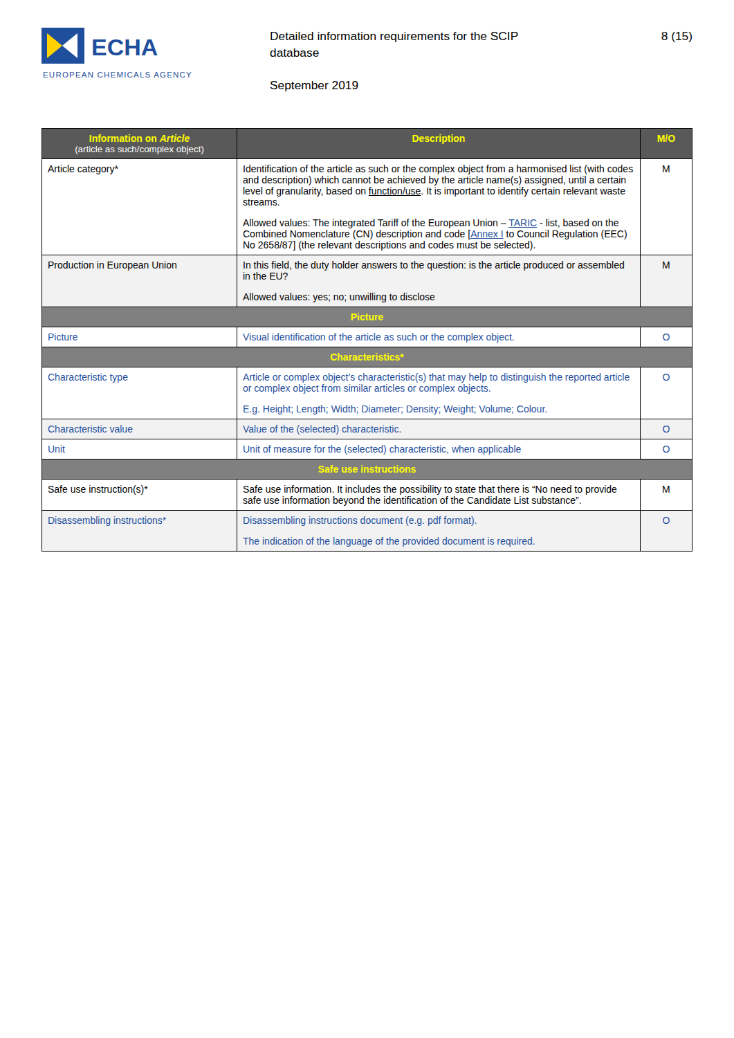ECHA EUROPEAN CHEMICALS AGENCY
Detailed information requirements for the SCIP database
8 (15)
September 2019
| Information on Article (article as such/complex object) | Description | M/O |
| --- | --- | --- |
| Article category* | Identification of the article as such or the complex object from a harmonised list (with codes and description) which cannot be achieved by the article name(s) assigned, until a certain level of granularity, based on function/use . It is important to identify certain relevant waste streams. Allowed values: The integrated Tariff of the European Union – TARIC - list, based on the Combined Nomenclature (CN) description and code [ Annex I to Council Regulation (EEC) No 2658/87] (the relevant descriptions and codes must be selected). | M |
| Production in European Union | In this field, the duty holder answers to the question: is the article produced or assembled in the EU? Allowed values: yes; no; unwilling to disclose | M |
| Picture |
| Picture | Visual identification of the article as such or the complex object. | O |
| Characteristics* |
| Characteristic type | Article or complex object’s characteristic(s) that may help to distinguish the reported article or complex object from similar articles or complex objects. E.g. Height; Length; Width; Diameter; Density; Weight; Volume; Colour. | O |
| Characteristic value | Value of the (selected) characteristic. | O |
| Unit | Unit of measure for the (selected) characteristic, when applicable | O |
| Safe use instructions |
| Safe use instruction(s)* | Safe use information. It includes the possibility to state that there is “No need to provide safe use information beyond the identification of the Candidate List substance”. | M |
| Disassembling instructions* | Disassembling instructions document (e.g. pdf format). The indication of the language of the provided document is required. | O |